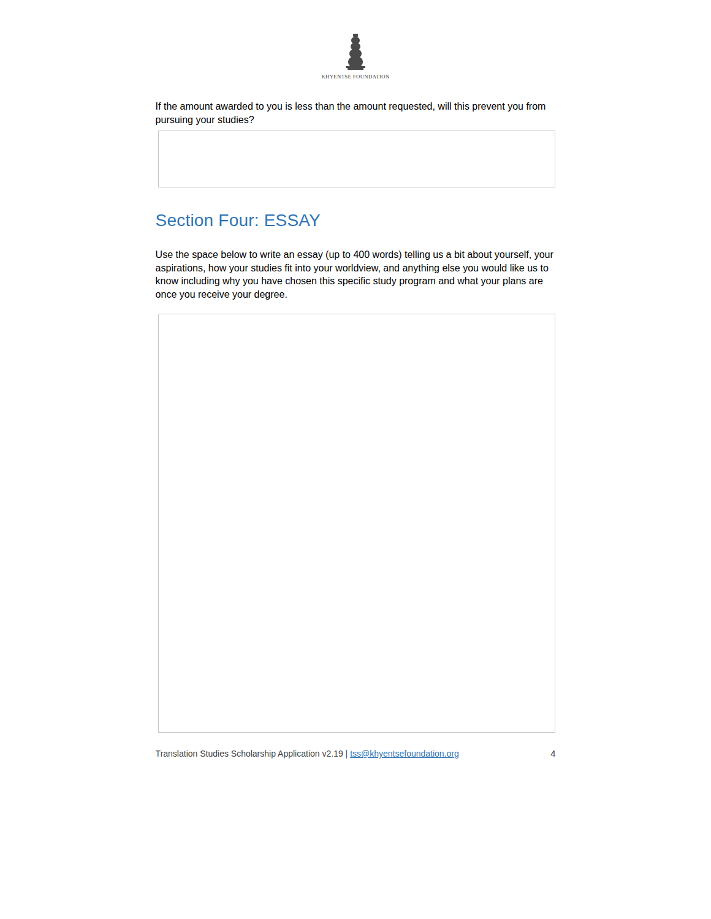KHYENTSE FOUNDATION
If the amount awarded to you is less than the amount requested, will this prevent you from pursuing your studies?
Section Four: ESSAY
Use the space below to write an essay (up to 400 words) telling us a bit about yourself, your aspirations, how your studies fit into your worldview, and anything else you would like us to know including why you have chosen this specific study program and what your plans are once you receive your degree.
Translation Studies Scholarship Application v2.19 | tss@khyentsefoundation.org
4